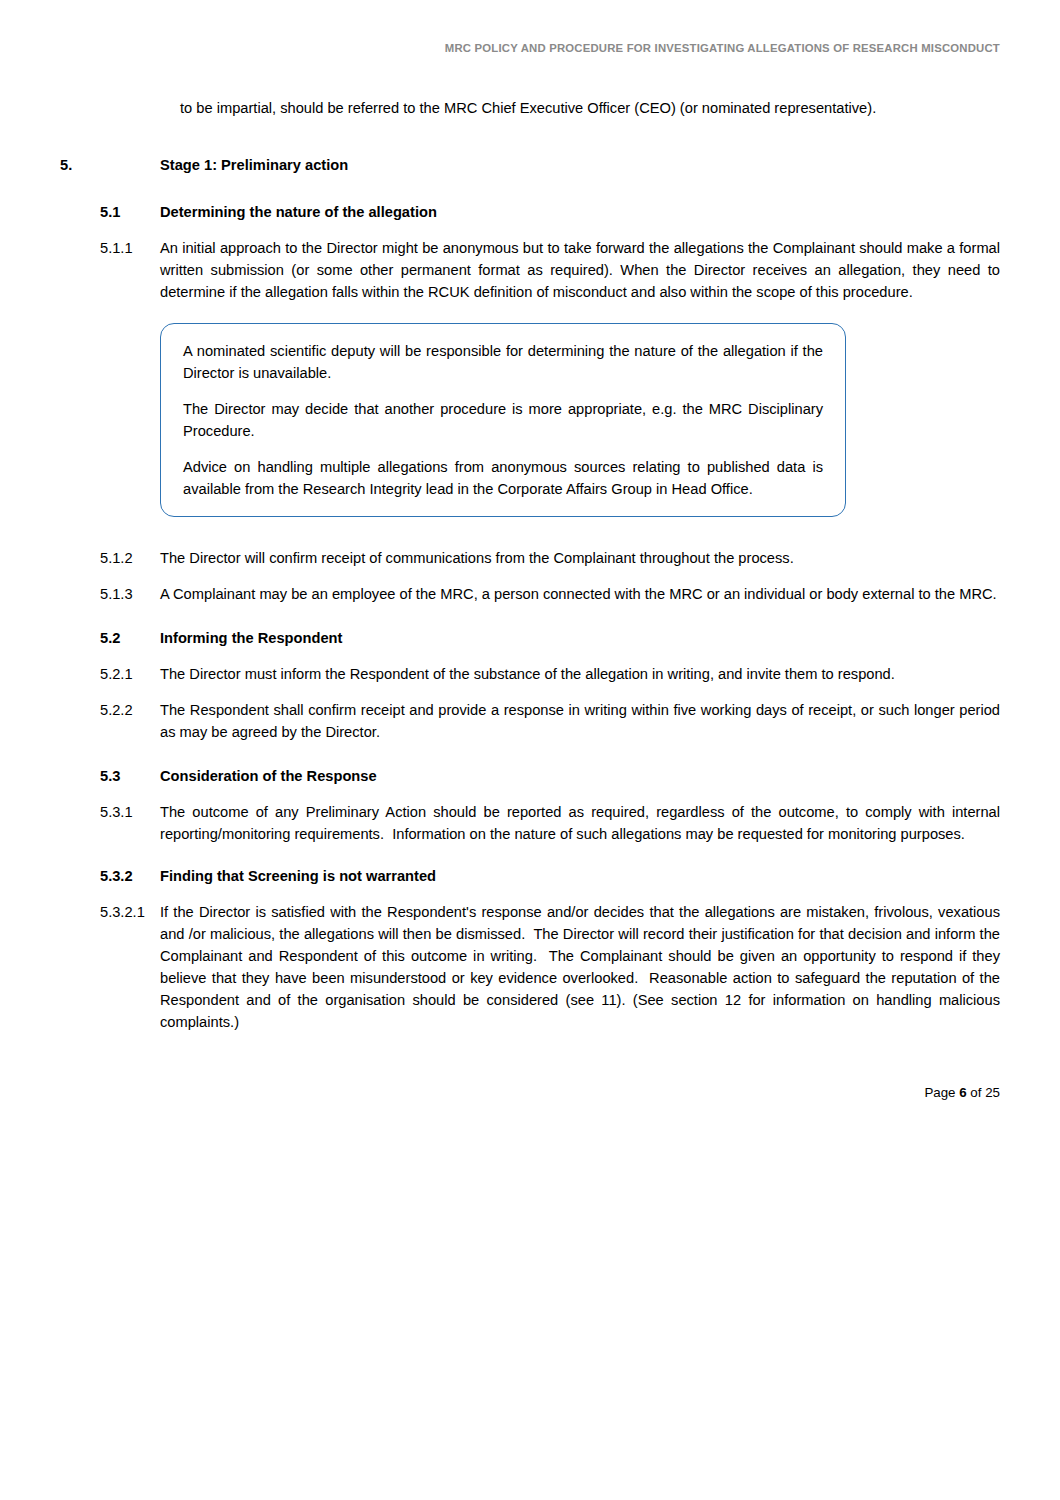MRC POLICY AND PROCEDURE FOR INVESTIGATING ALLEGATIONS OF RESEARCH MISCONDUCT
to be impartial, should be referred to the MRC Chief Executive Officer (CEO) (or nominated representative).
5. Stage 1: Preliminary action
5.1 Determining the nature of the allegation
5.1.1
An initial approach to the Director might be anonymous but to take forward the allegations the Complainant should make a formal written submission (or some other permanent format as required). When the Director receives an allegation, they need to determine if the allegation falls within the RCUK definition of misconduct and also within the scope of this procedure.
A nominated scientific deputy will be responsible for determining the nature of the allegation if the Director is unavailable.
The Director may decide that another procedure is more appropriate, e.g. the MRC Disciplinary Procedure.
Advice on handling multiple allegations from anonymous sources relating to published data is available from the Research Integrity lead in the Corporate Affairs Group in Head Office.
5.1.2
The Director will confirm receipt of communications from the Complainant throughout the process.
5.1.3
A Complainant may be an employee of the MRC, a person connected with the MRC or an individual or body external to the MRC.
5.2 Informing the Respondent
5.2.1
The Director must inform the Respondent of the substance of the allegation in writing, and invite them to respond.
5.2.2
The Respondent shall confirm receipt and provide a response in writing within five working days of receipt, or such longer period as may be agreed by the Director.
5.3 Consideration of the Response
5.3.1
The outcome of any Preliminary Action should be reported as required, regardless of the outcome, to comply with internal reporting/monitoring requirements. Information on the nature of such allegations may be requested for monitoring purposes.
5.3.2 Finding that Screening is not warranted
5.3.2.1
If the Director is satisfied with the Respondent's response and/or decides that the allegations are mistaken, frivolous, vexatious and /or malicious, the allegations will then be dismissed. The Director will record their justification for that decision and inform the Complainant and Respondent of this outcome in writing. The Complainant should be given an opportunity to respond if they believe that they have been misunderstood or key evidence overlooked. Reasonable action to safeguard the reputation of the Respondent and of the organisation should be considered (see 11). (See section 12 for information on handling malicious complaints.)
Page 6 of 25